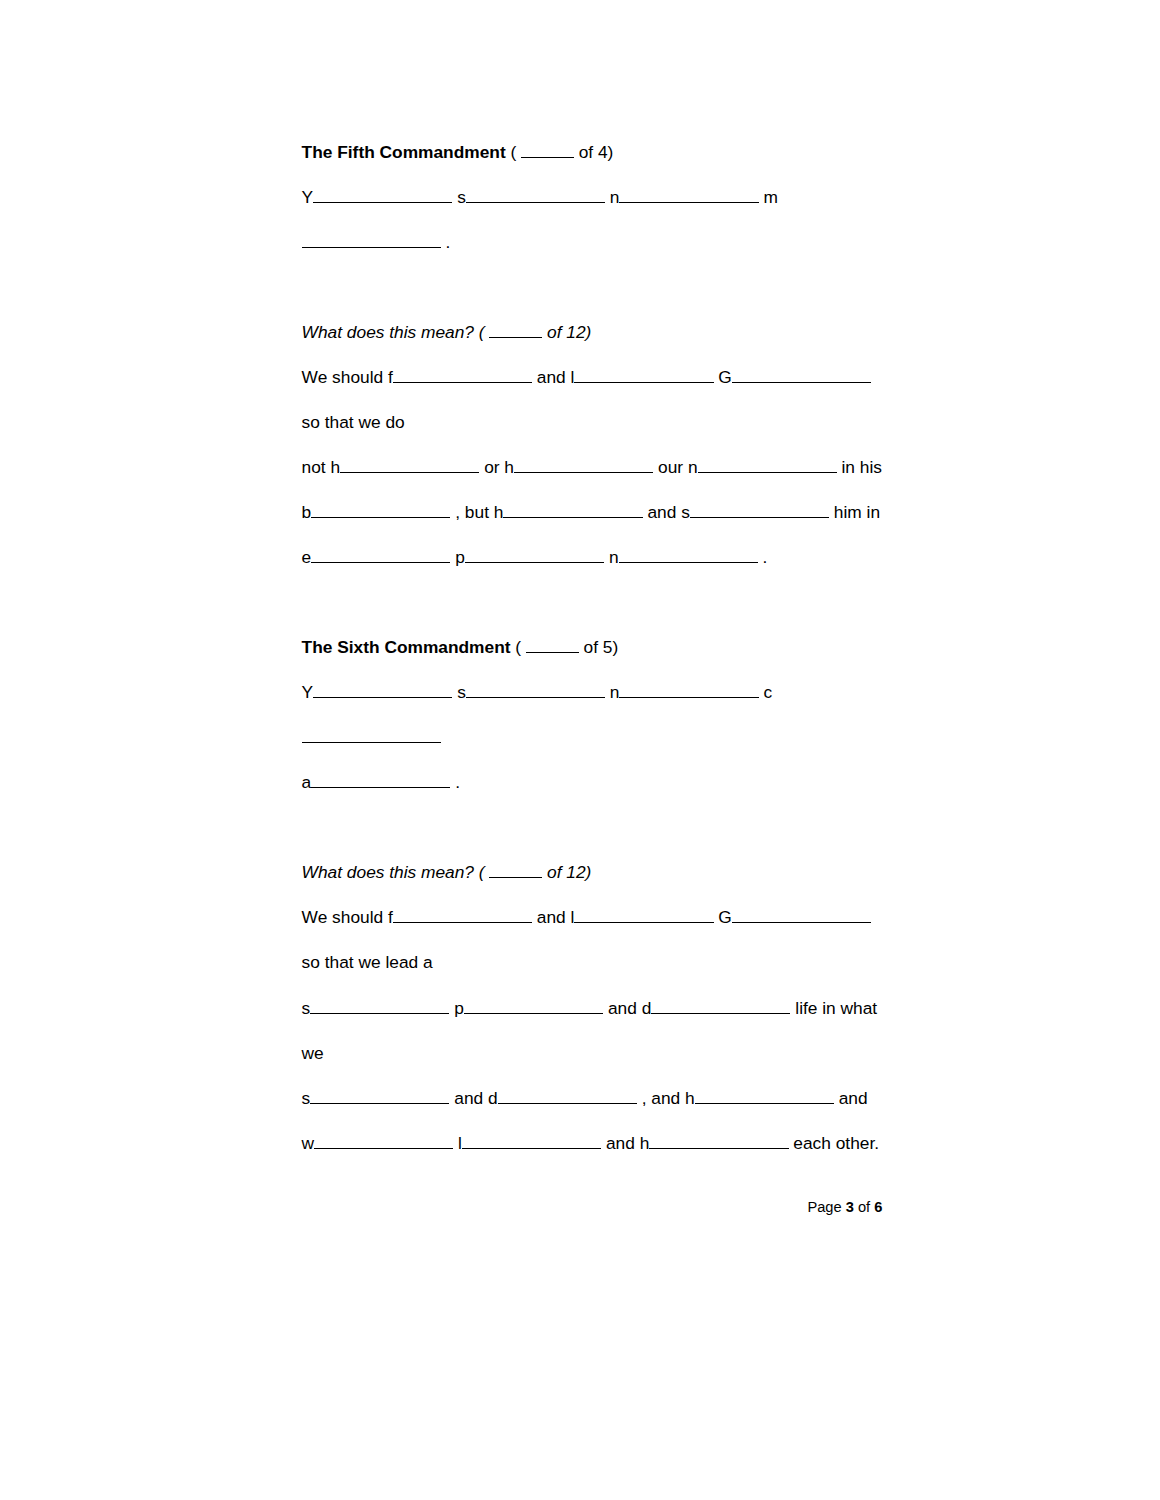The Fifth Commandment ( of 4)
Y s n m .
What does this mean? ( of 12)
We should f and l G so that we do
not h or h our n in his
b , but h and s him in
e p n .
The Sixth Commandment ( of 5)
Y s n c
a .
What does this mean? ( of 12)
We should f and l G so that we lead a
s p and d life in what we
s and d , and h and
w l and h each other.
Page 3 of 6